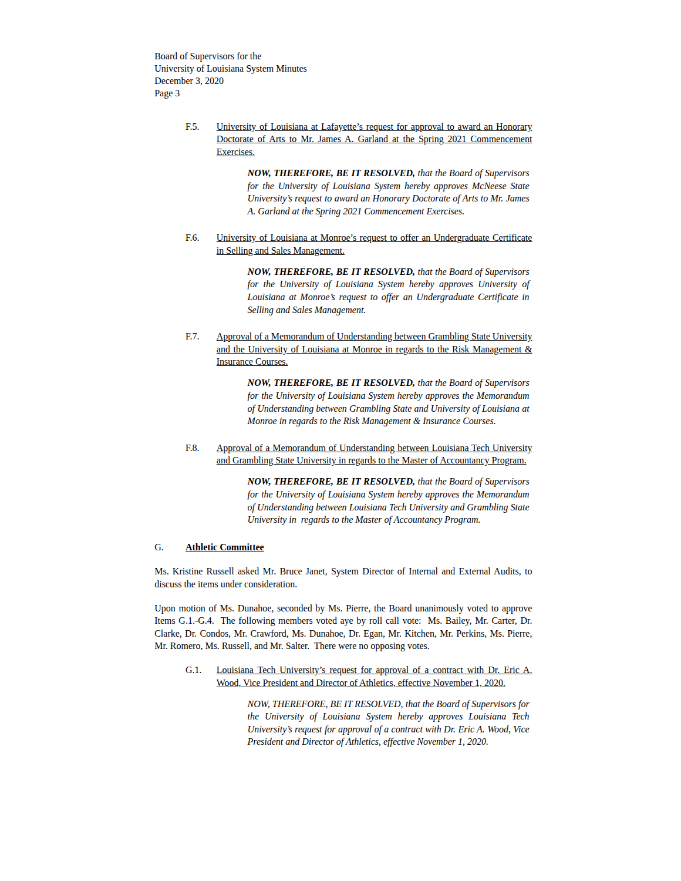Board of Supervisors for the
University of Louisiana System Minutes
December 3, 2020
Page 3
F.5.
University of Louisiana at Lafayette’s request for approval to award an Honorary Doctorate of Arts to Mr. James A. Garland at the Spring 2021 Commencement Exercises.
NOW, THEREFORE, BE IT RESOLVED, that the Board of Supervisors for the University of Louisiana System hereby approves McNeese State University’s request to award an Honorary Doctorate of Arts to Mr. James A. Garland at the Spring 2021 Commencement Exercises.
F.6.
University of Louisiana at Monroe’s request to offer an Undergraduate Certificate in Selling and Sales Management.
NOW, THEREFORE, BE IT RESOLVED, that the Board of Supervisors for the University of Louisiana System hereby approves University of Louisiana at Monroe’s request to offer an Undergraduate Certificate in Selling and Sales Management.
F.7.
Approval of a Memorandum of Understanding between Grambling State University and the University of Louisiana at Monroe in regards to the Risk Management & Insurance Courses.
NOW, THEREFORE, BE IT RESOLVED, that the Board of Supervisors for the University of Louisiana System hereby approves the Memorandum of Understanding between Grambling State and University of Louisiana at Monroe in regards to the Risk Management & Insurance Courses.
F.8.
Approval of a Memorandum of Understanding between Louisiana Tech University and Grambling State University in regards to the Master of Accountancy Program.
NOW, THEREFORE, BE IT RESOLVED, that the Board of Supervisors for the University of Louisiana System hereby approves the Memorandum of Understanding between Louisiana Tech University and Grambling State University in regards to the Master of Accountancy Program.
G.
Athletic Committee
Ms. Kristine Russell asked Mr. Bruce Janet, System Director of Internal and External Audits, to discuss the items under consideration.
Upon motion of Ms. Dunahoe, seconded by Ms. Pierre, the Board unanimously voted to approve Items G.1.-G.4. The following members voted aye by roll call vote: Ms. Bailey, Mr. Carter, Dr. Clarke, Dr. Condos, Mr. Crawford, Ms. Dunahoe, Dr. Egan, Mr. Kitchen, Mr. Perkins, Ms. Pierre, Mr. Romero, Ms. Russell, and Mr. Salter. There were no opposing votes.
G.1.
Louisiana Tech University’s request for approval of a contract with Dr. Eric A. Wood, Vice President and Director of Athletics, effective November 1, 2020.
NOW, THEREFORE, BE IT RESOLVED, that the Board of Supervisors for the University of Louisiana System hereby approves Louisiana Tech University’s request for approval of a contract with Dr. Eric A. Wood, Vice President and Director of Athletics, effective November 1, 2020.